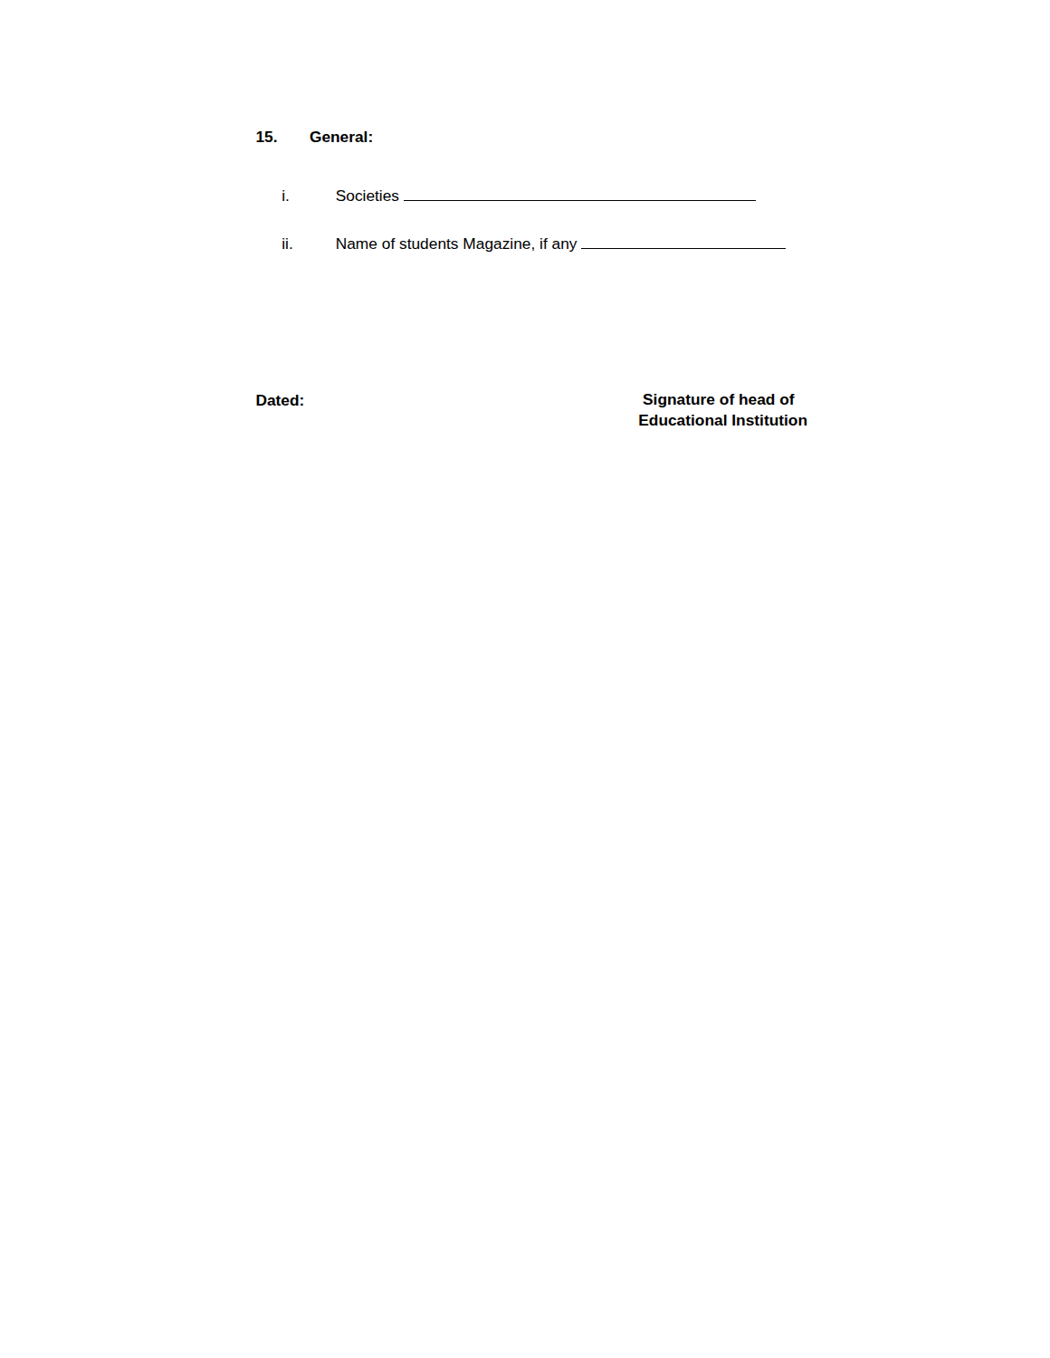15. General:
i. Societies
ii. Name of students Magazine, if any
Dated:
Signature of head of Educational Institution